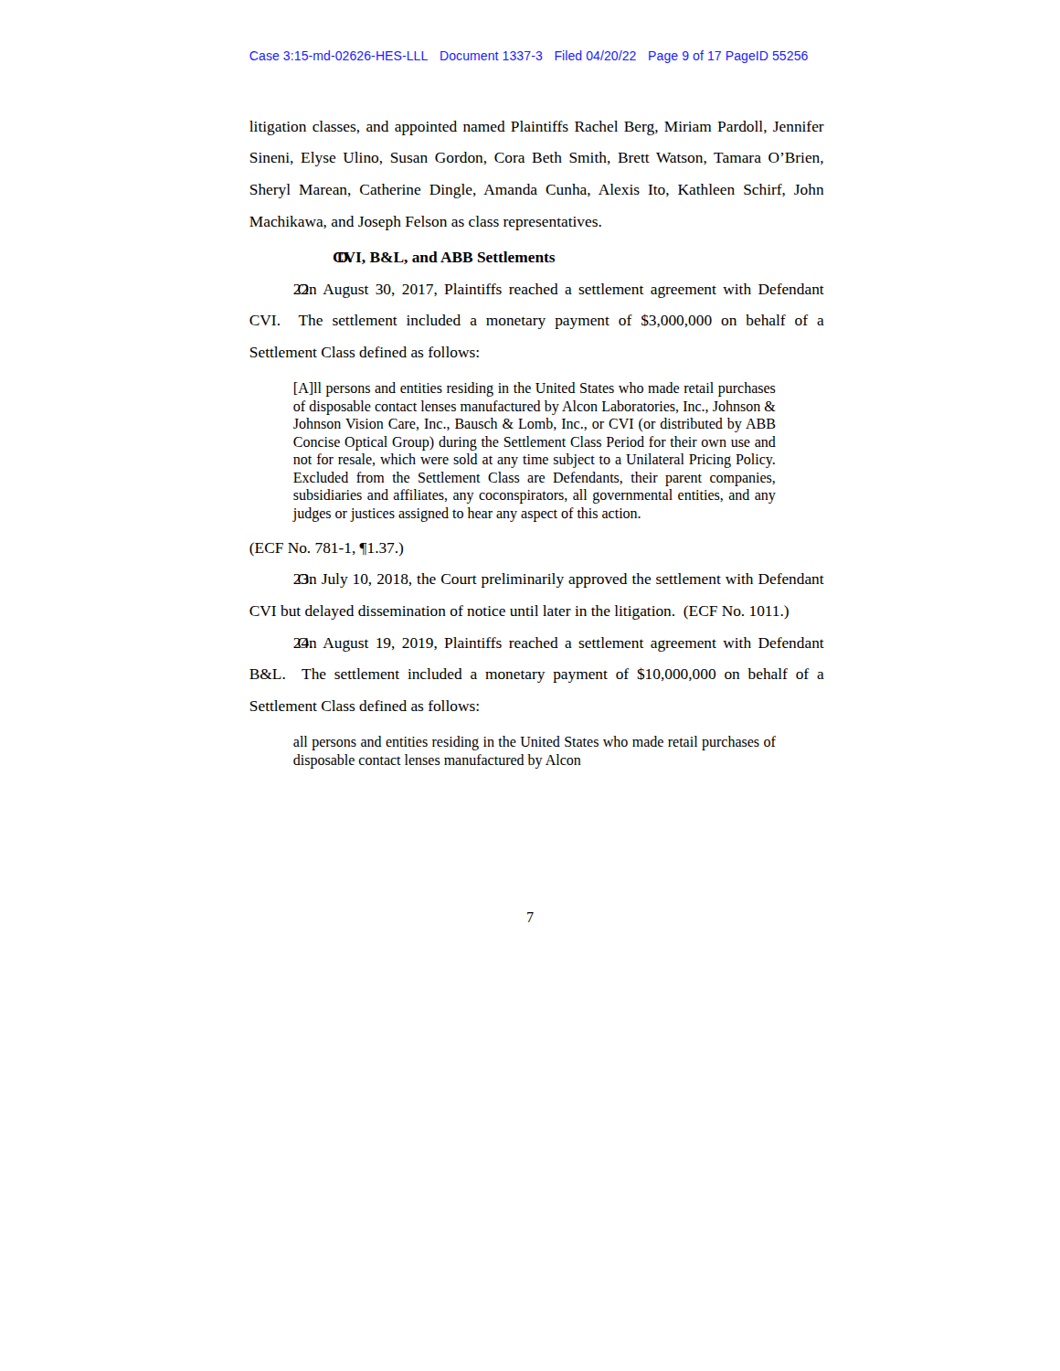Case 3:15-md-02626-HES-LLL Document 1337-3 Filed 04/20/22 Page 9 of 17 PageID 55256
litigation classes, and appointed named Plaintiffs Rachel Berg, Miriam Pardoll, Jennifer Sineni, Elyse Ulino, Susan Gordon, Cora Beth Smith, Brett Watson, Tamara O’Brien, Sheryl Marean, Catherine Dingle, Amanda Cunha, Alexis Ito, Kathleen Schirf, John Machikawa, and Joseph Felson as class representatives.
D. CVI, B&L, and ABB Settlements
22. On August 30, 2017, Plaintiffs reached a settlement agreement with Defendant CVI. The settlement included a monetary payment of $3,000,000 on behalf of a Settlement Class defined as follows:
[A]ll persons and entities residing in the United States who made retail purchases of disposable contact lenses manufactured by Alcon Laboratories, Inc., Johnson & Johnson Vision Care, Inc., Bausch & Lomb, Inc., or CVI (or distributed by ABB Concise Optical Group) during the Settlement Class Period for their own use and not for resale, which were sold at any time subject to a Unilateral Pricing Policy. Excluded from the Settlement Class are Defendants, their parent companies, subsidiaries and affiliates, any coconspirators, all governmental entities, and any judges or justices assigned to hear any aspect of this action.
(ECF No. 781-1, ¶1.37.)
23. On July 10, 2018, the Court preliminarily approved the settlement with Defendant CVI but delayed dissemination of notice until later in the litigation. (ECF No. 1011.)
24. On August 19, 2019, Plaintiffs reached a settlement agreement with Defendant B&L. The settlement included a monetary payment of $10,000,000 on behalf of a Settlement Class defined as follows:
all persons and entities residing in the United States who made retail purchases of disposable contact lenses manufactured by Alcon
7